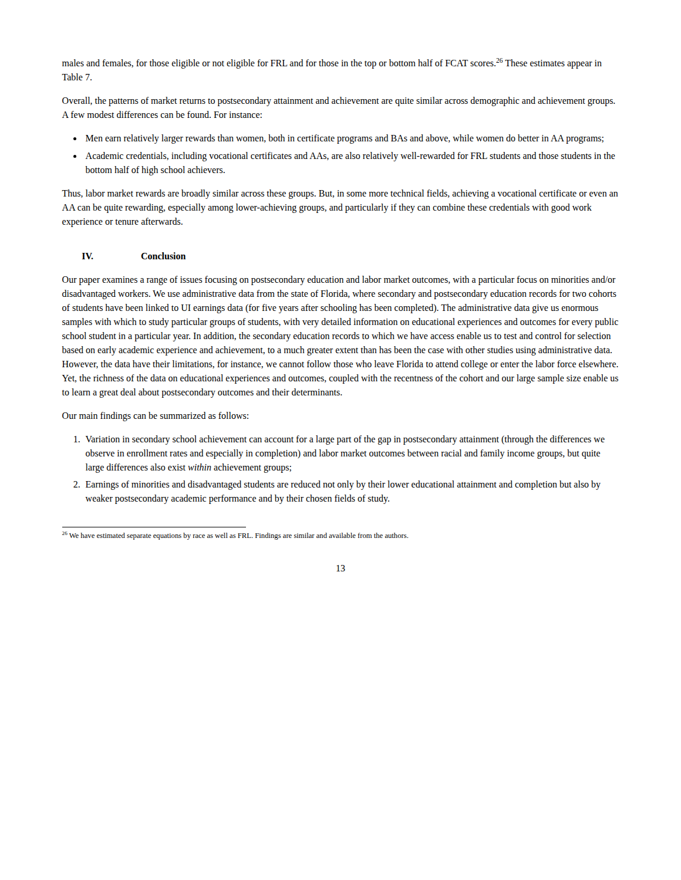males and females, for those eligible or not eligible for FRL and for those in the top or bottom half of FCAT scores.26 These estimates appear in Table 7.
Overall, the patterns of market returns to postsecondary attainment and achievement are quite similar across demographic and achievement groups. A few modest differences can be found. For instance:
Men earn relatively larger rewards than women, both in certificate programs and BAs and above, while women do better in AA programs;
Academic credentials, including vocational certificates and AAs, are also relatively well-rewarded for FRL students and those students in the bottom half of high school achievers.
Thus, labor market rewards are broadly similar across these groups. But, in some more technical fields, achieving a vocational certificate or even an AA can be quite rewarding, especially among lower-achieving groups, and particularly if they can combine these credentials with good work experience or tenure afterwards.
IV. Conclusion
Our paper examines a range of issues focusing on postsecondary education and labor market outcomes, with a particular focus on minorities and/or disadvantaged workers. We use administrative data from the state of Florida, where secondary and postsecondary education records for two cohorts of students have been linked to UI earnings data (for five years after schooling has been completed). The administrative data give us enormous samples with which to study particular groups of students, with very detailed information on educational experiences and outcomes for every public school student in a particular year. In addition, the secondary education records to which we have access enable us to test and control for selection based on early academic experience and achievement, to a much greater extent than has been the case with other studies using administrative data. However, the data have their limitations, for instance, we cannot follow those who leave Florida to attend college or enter the labor force elsewhere. Yet, the richness of the data on educational experiences and outcomes, coupled with the recentness of the cohort and our large sample size enable us to learn a great deal about postsecondary outcomes and their determinants.
Our main findings can be summarized as follows:
Variation in secondary school achievement can account for a large part of the gap in postsecondary attainment (through the differences we observe in enrollment rates and especially in completion) and labor market outcomes between racial and family income groups, but quite large differences also exist within achievement groups;
Earnings of minorities and disadvantaged students are reduced not only by their lower educational attainment and completion but also by weaker postsecondary academic performance and by their chosen fields of study.
26 We have estimated separate equations by race as well as FRL. Findings are similar and available from the authors.
13